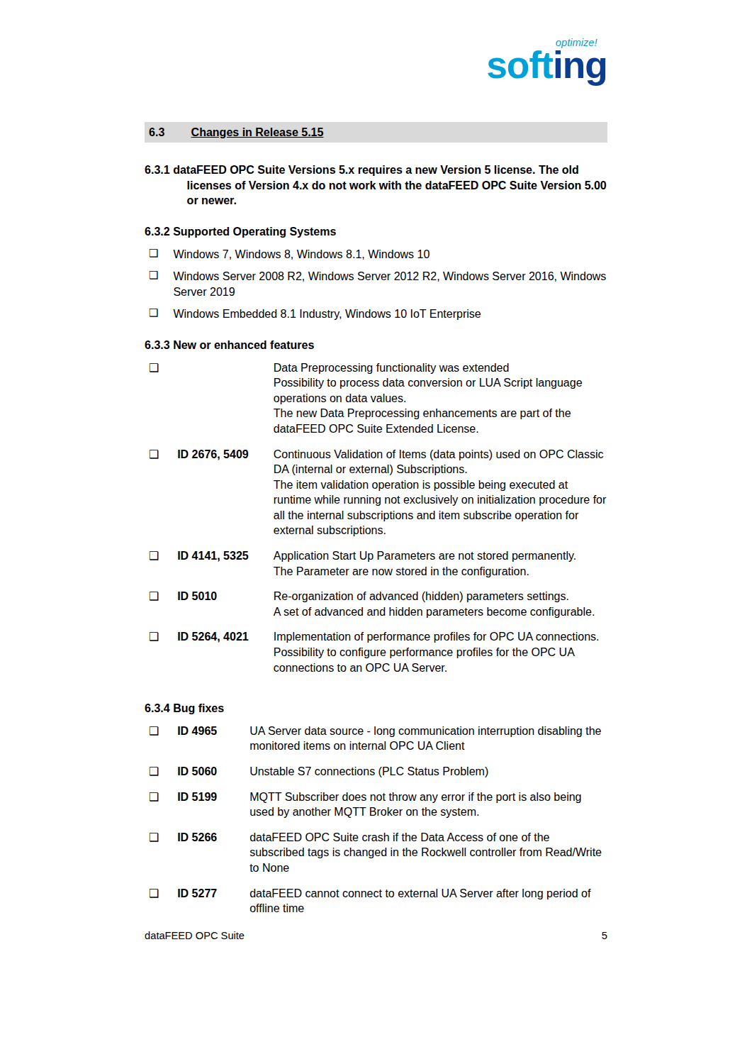optimize! soft ing
6.3 Changes in Release 5.15
6.3.1 dataFEED OPC Suite Versions 5.x requires a new Version 5 license. The old licenses of Version 4.x do not work with the dataFEED OPC Suite Version 5.00 or newer.
6.3.2 Supported Operating Systems
Windows 7, Windows 8, Windows 8.1, Windows 10
Windows Server 2008 R2, Windows Server 2012 R2, Windows Server 2016, Windows Server 2019
Windows Embedded 8.1 Industry, Windows 10 IoT Enterprise
6.3.3 New or enhanced features
| ❑ | | Data Preprocessing functionality was extended Possibility to process data conversion or LUA Script language operations on data values. The new Data Preprocessing enhancements are part of the dataFEED OPC Suite Extended License. |
| ❑ | ID 2676, 5409 | Continuous Validation of Items (data points) used on OPC Classic DA (internal or external) Subscriptions. The item validation operation is possible being executed at runtime while running not exclusively on initialization procedure for all the internal subscriptions and item subscribe operation for external subscriptions. |
| ❑ | ID 4141, 5325 | Application Start Up Parameters are not stored permanently. The Parameter are now stored in the configuration. |
| ❑ | ID 5010 | Re-organization of advanced (hidden) parameters settings. A set of advanced and hidden parameters become configurable. |
| ❑ | ID 5264, 4021 | Implementation of performance profiles for OPC UA connections. Possibility to configure performance profiles for the OPC UA connections to an OPC UA Server. |
6.3.4 Bug fixes
| ❑ | ID 4965 | UA Server data source - long communication interruption disabling the monitored items on internal OPC UA Client |
| ❑ | ID 5060 | Unstable S7 connections (PLC Status Problem) |
| ❑ | ID 5199 | MQTT Subscriber does not throw any error if the port is also being used by another MQTT Broker on the system. |
| ❑ | ID 5266 | dataFEED OPC Suite crash if the Data Access of one of the subscribed tags is changed in the Rockwell controller from Read/Write to None |
| ❑ | ID 5277 | dataFEED cannot connect to external UA Server after long period of offline time |
dataFEED OPC Suite 5